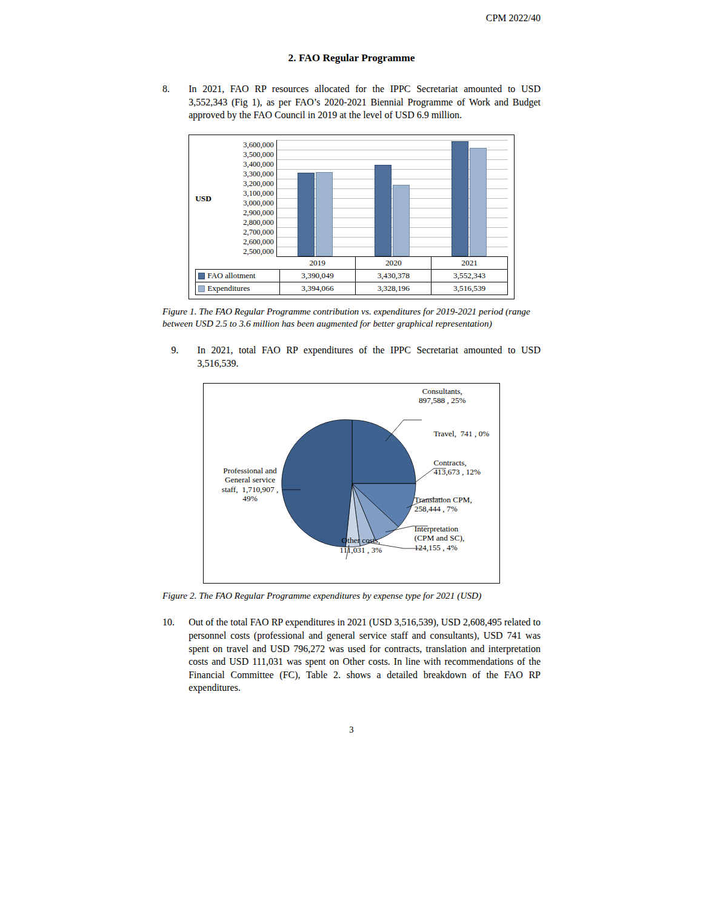CPM 2022/40
2. FAO Regular Programme
8. In 2021, FAO RP resources allocated for the IPPC Secretariat amounted to USD 3,552,343 (Fig 1), as per FAO’s 2020-2021 Biennial Programme of Work and Budget approved by the FAO Council in 2019 at the level of USD 6.9 million.
USD
3,600,000
3,500,000
3,400,000
3,300,000
3,200,000
3,100,000
3,000,000
2,900,000
2,800,000
2,700,000
2,600,000
2,500,000
| | 2019 | 2020 | 2021 |
| FAO allotment | 3,390,049 | 3,430,378 | 3,552,343 |
| Expenditures | 3,394,066 | 3,328,196 | 3,516,539 |
Figure 1. The FAO Regular Programme contribution vs. expenditures for 2019-2021 period (range between USD 2.5 to 3.6 million has been augmented for better graphical representation)
9. In 2021, total FAO RP expenditures of the IPPC Secretariat amounted to USD 3,516,539.
Consultants,
897,588 , 25%
Travel, 741 , 0%
Contracts,
413,673 , 12%
Translation CPM,
258,444 , 7%
Interpretation
(CPM and SC),
124,155 , 4%
Other costs,
111,031 , 3%
Professional and
General service
staff, 1,710,907 ,
49%
Figure 2. The FAO Regular Programme expenditures by expense type for 2021 (USD)
10. Out of the total FAO RP expenditures in 2021 (USD 3,516,539), USD 2,608,495 related to personnel costs (professional and general service staff and consultants), USD 741 was spent on travel and USD 796,272 was used for contracts, translation and interpretation costs and USD 111,031 was spent on Other costs. In line with recommendations of the Financial Committee (FC), Table 2. shows a detailed breakdown of the FAO RP expenditures.
3